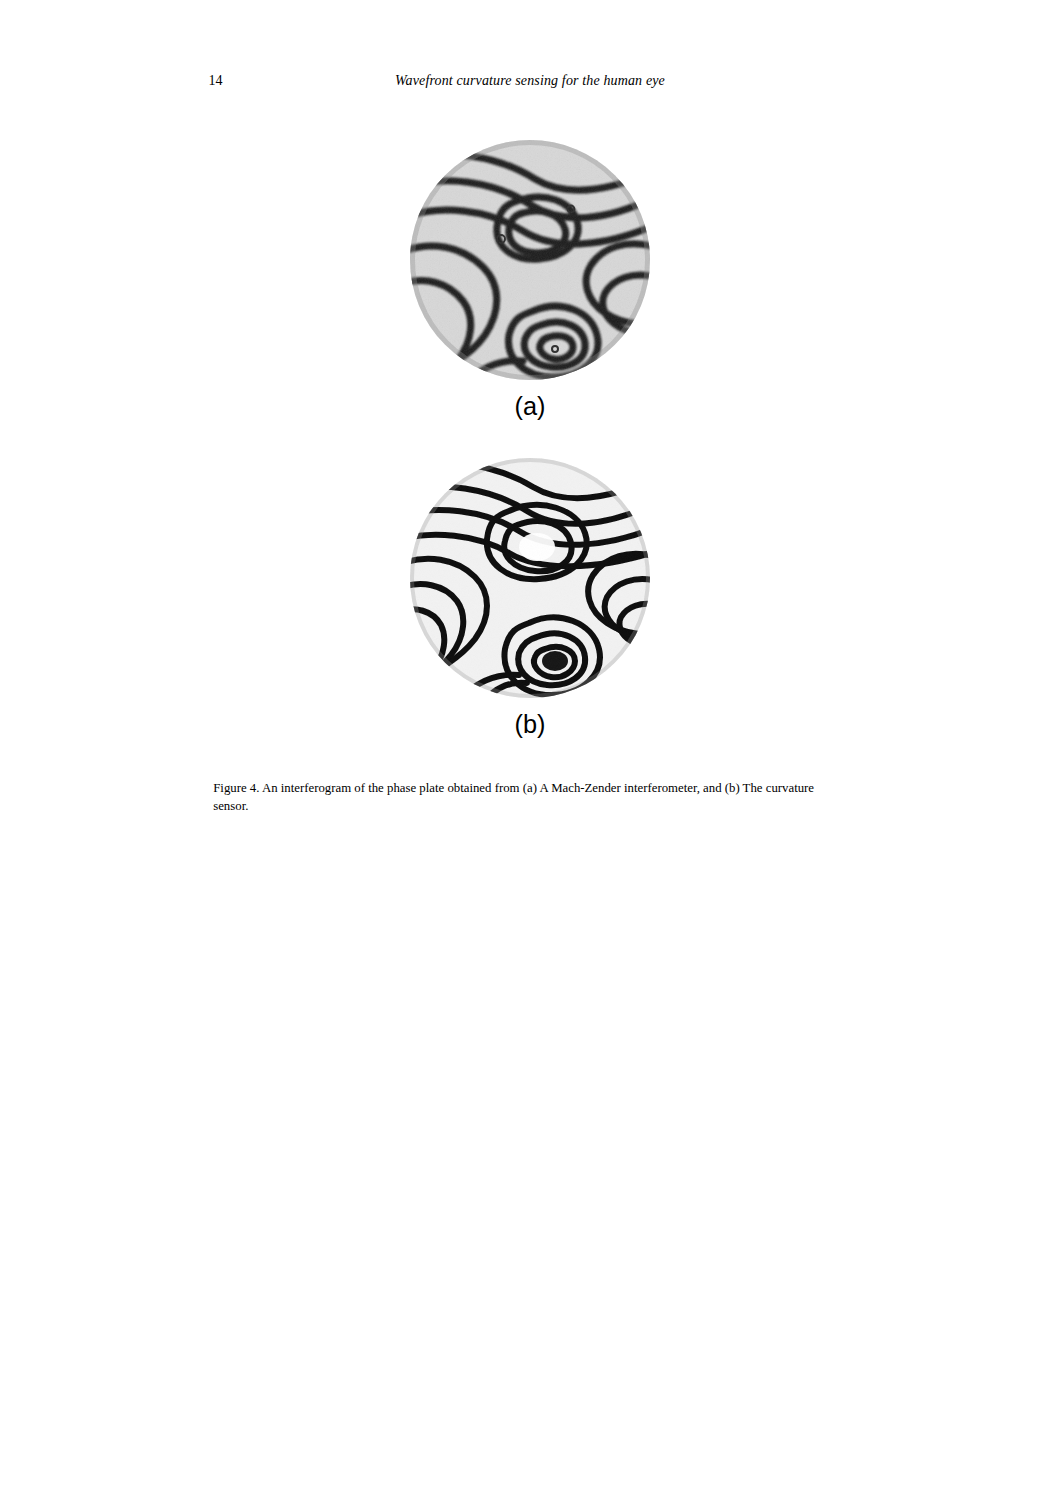14 Wavefront curvature sensing for the human eye
(a)
(b)
Figure 4. An interferogram of the phase plate obtained from (a) A Mach-Zender interferometer, and (b) The curvature sensor.